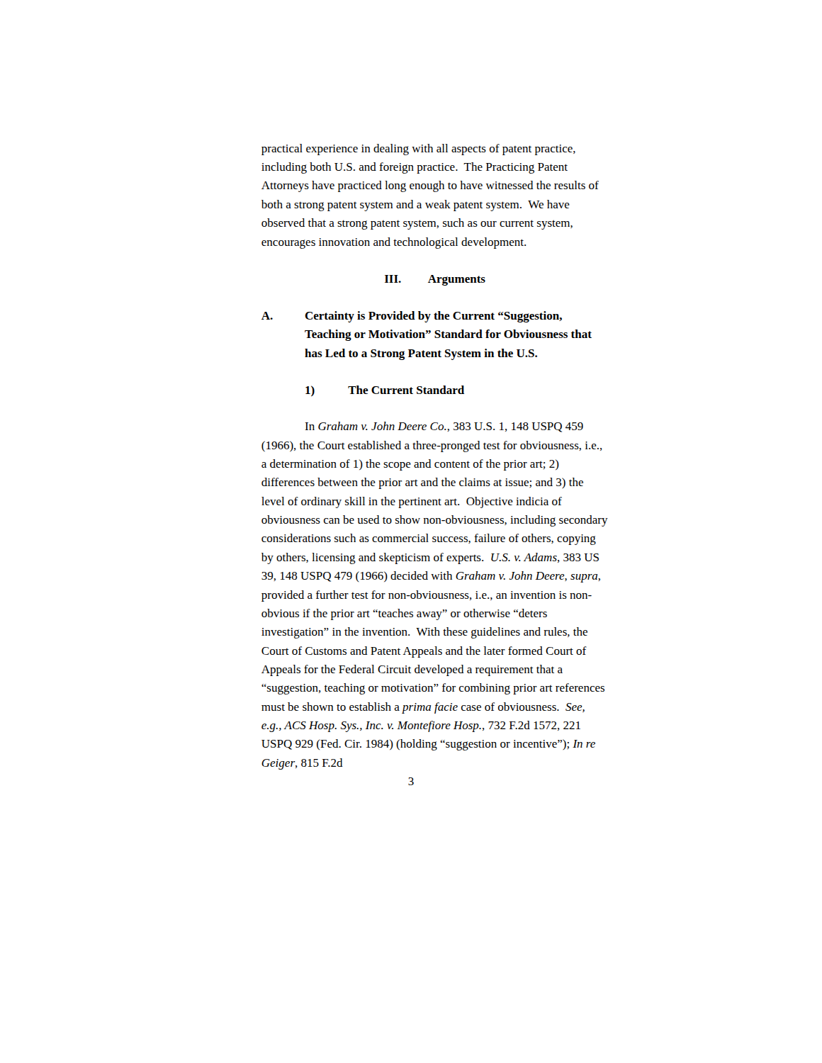practical experience in dealing with all aspects of patent practice, including both U.S. and foreign practice. The Practicing Patent Attorneys have practiced long enough to have witnessed the results of both a strong patent system and a weak patent system. We have observed that a strong patent system, such as our current system, encourages innovation and technological development.
III. Arguments
A.
Certainty is Provided by the Current “Suggestion, Teaching or Motivation” Standard for Obviousness that has Led to a Strong Patent System in the U.S.
1)
The Current Standard
In Graham v. John Deere Co., 383 U.S. 1, 148 USPQ 459 (1966), the Court established a three-pronged test for obviousness, i.e., a determination of 1) the scope and content of the prior art; 2) differences between the prior art and the claims at issue; and 3) the level of ordinary skill in the pertinent art. Objective indicia of obviousness can be used to show non-obviousness, including secondary considerations such as commercial success, failure of others, copying by others, licensing and skepticism of experts. U.S. v. Adams, 383 US 39, 148 USPQ 479 (1966) decided with Graham v. John Deere, supra, provided a further test for non-obviousness, i.e., an invention is non-obvious if the prior art “teaches away” or otherwise “deters investigation” in the invention. With these guidelines and rules, the Court of Customs and Patent Appeals and the later formed Court of Appeals for the Federal Circuit developed a requirement that a “suggestion, teaching or motivation” for combining prior art references must be shown to establish a prima facie case of obviousness. See, e.g., ACS Hosp. Sys., Inc. v. Montefiore Hosp., 732 F.2d 1572, 221 USPQ 929 (Fed. Cir. 1984) (holding “suggestion or incentive”); In re Geiger, 815 F.2d
3